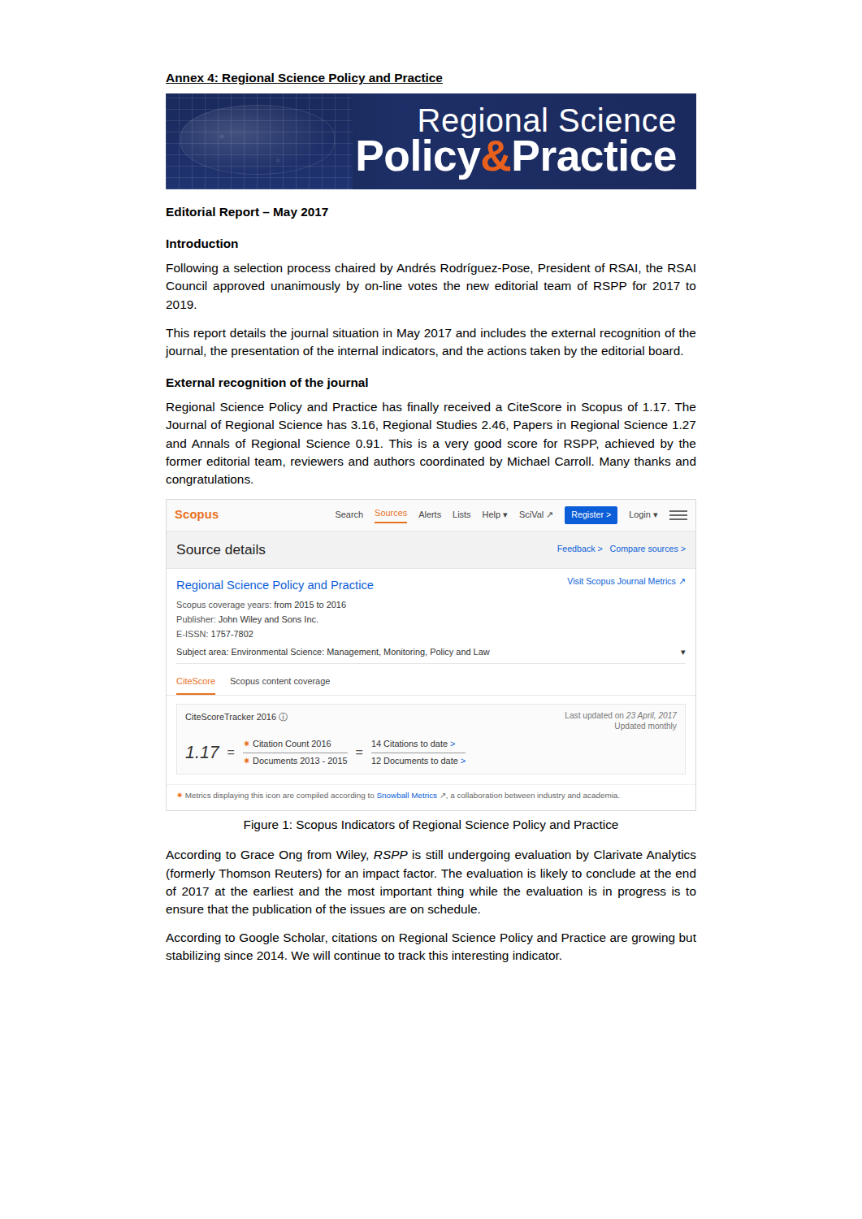Annex 4: Regional Science Policy and Practice
Regional Science
Policy&Practice
Editorial Report – May 2017
Introduction
Following a selection process chaired by Andrés Rodríguez-Pose, President of RSAI, the RSAI Council approved unanimously by on-line votes the new editorial team of RSPP for 2017 to 2019.
This report details the journal situation in May 2017 and includes the external recognition of the journal, the presentation of the internal indicators, and the actions taken by the editorial board.
External recognition of the journal
Regional Science Policy and Practice has finally received a CiteScore in Scopus of 1.17. The Journal of Regional Science has 3.16, Regional Studies 2.46, Papers in Regional Science 1.27 and Annals of Regional Science 0.91. This is a very good score for RSPP, achieved by the former editorial team, reviewers and authors coordinated by Michael Carroll. Many thanks and congratulations.
Scopus Search Sources Alerts Lists Help ▾ SciVal ↗ Register > Login ▾
Source details Feedback > Compare sources >
Visit Scopus Journal Metrics ↗
Regional Science Policy and Practice
Scopus coverage years: from 2015 to 2016
Publisher: John Wiley and Sons Inc.
E-ISSN: 1757-7802
Subject area: Environmental Science: Management, Monitoring, Policy and Law ▾
CiteScore Scopus content coverage
CiteScoreTracker 2016 ⓘ Last updated on 23 April, 2017
Updated monthly
1.17 =
✷ Citation Count 2016
✷ Documents 2013 - 2015
=
14 Citations to date >
12 Documents to date >
✷ Metrics displaying this icon are compiled according to Snowball Metrics ↗, a collaboration between industry and academia.
Figure 1: Scopus Indicators of Regional Science Policy and Practice
According to Grace Ong from Wiley, RSPP is still undergoing evaluation by Clarivate Analytics (formerly Thomson Reuters) for an impact factor. The evaluation is likely to conclude at the end of 2017 at the earliest and the most important thing while the evaluation is in progress is to ensure that the publication of the issues are on schedule.
According to Google Scholar, citations on Regional Science Policy and Practice are growing but stabilizing since 2014. We will continue to track this interesting indicator.